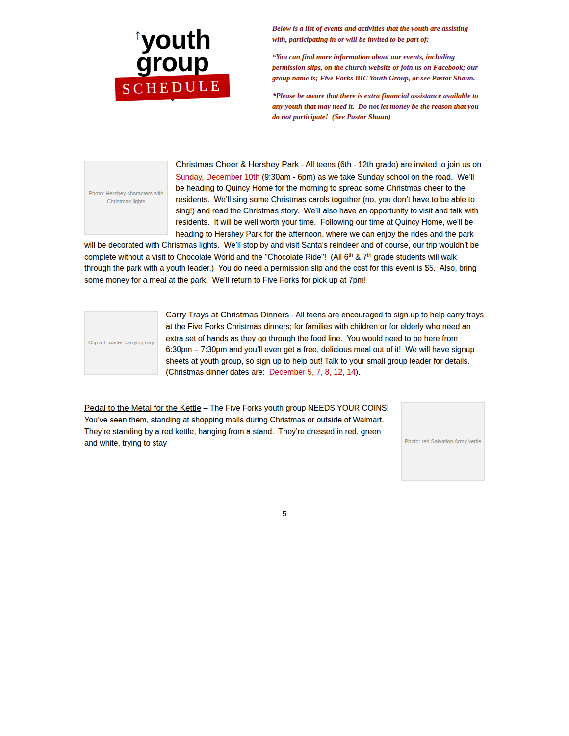youth
group
SCHEDULE
Below is a list of events and activities that the youth are assisting with, participating in or will be invited to be part of:
“You can find more information about our events, including permission slips, on the church website or join us on Facebook; our group name is; Five Forks BIC Youth Group, or see Pastor Shaun.
*Please be aware that there is extra financial assistance available to any youth that may need it. Do not let money be the reason that you do not participate! (See Pastor Shaun)
Photo: Hershey characters with Christmas lights
Christmas Cheer & Hershey Park
- All teens (6th - 12th grade) are invited to join us on Sunday, December 10th (9:30am - 6pm) as we take Sunday school on the road. We’ll be heading to Quincy Home for the morning to spread some Christmas cheer to the residents. We’ll sing some Christmas carols together (no, you don’t have to be able to sing!) and read the Christmas story. We’ll also have an opportunity to visit and talk with residents. It will be well worth your time. Following our time at Quincy Home, we’ll be heading to Hershey Park for the afternoon, where we can enjoy the rides and the park will be decorated with Christmas lights. We’ll stop by and visit Santa’s reindeer and of course, our trip wouldn’t be complete without a visit to Chocolate World and the "Chocolate Ride"! (All 6th & 7th grade students will walk through the park with a youth leader.) You do need a permission slip and the cost for this event is $5. Also, bring some money for a meal at the park. We’ll return to Five Forks for pick up at 7pm!
Clip art: waiter carrying tray
Carry Trays at Christmas Dinners
- All teens are encouraged to sign up to help carry trays at the Five Forks Christmas dinners; for families with children or for elderly who need an extra set of hands as they go through the food line. You would need to be here from 6:30pm – 7:30pm and you’ll even get a free, delicious meal out of it! We will have signup sheets at youth group, so sign up to help out! Talk to your small group leader for details. (Christmas dinner dates are: December 5, 7, 8, 12, 14).
Photo: red Salvation Army kettle
Pedal to the Metal for the Kettle
– The Five Forks youth group NEEDS YOUR COINS! You’ve seen them, standing at shopping malls during Christmas or outside of Walmart. They’re standing by a red kettle, hanging from a stand. They’re dressed in red, green and white, trying to stay
5